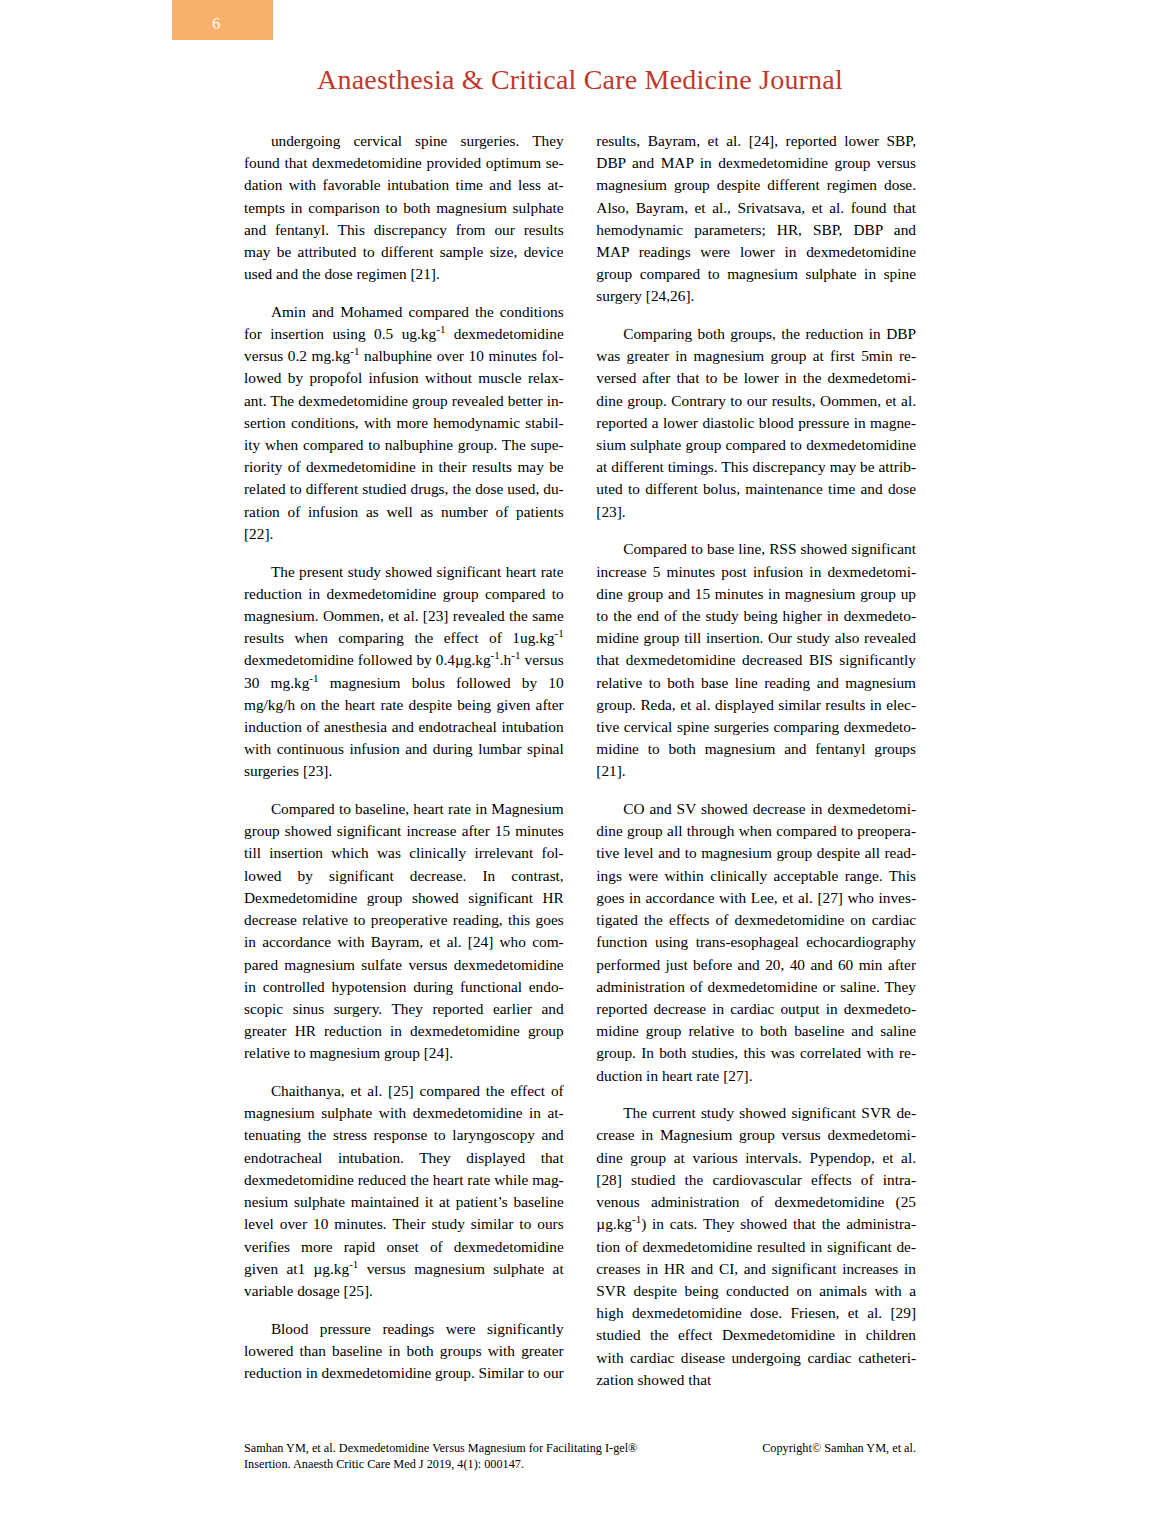6
Anaesthesia & Critical Care Medicine Journal
undergoing cervical spine surgeries. They found that dexmedetomidine provided optimum sedation with favorable intubation time and less attempts in comparison to both magnesium sulphate and fentanyl. This discrepancy from our results may be attributed to different sample size, device used and the dose regimen [21].
Amin and Mohamed compared the conditions for insertion using 0.5 ug.kg-1 dexmedetomidine versus 0.2 mg.kg-1 nalbuphine over 10 minutes followed by propofol infusion without muscle relaxant. The dexmedetomidine group revealed better insertion conditions, with more hemodynamic stability when compared to nalbuphine group. The superiority of dexmedetomidine in their results may be related to different studied drugs, the dose used, duration of infusion as well as number of patients [22].
The present study showed significant heart rate reduction in dexmedetomidine group compared to magnesium. Oommen, et al. [23] revealed the same results when comparing the effect of 1ug.kg-1 dexmedetomidine followed by 0.4µg.kg-1.h-1 versus 30 mg.kg-1 magnesium bolus followed by 10 mg/kg/h on the heart rate despite being given after induction of anesthesia and endotracheal intubation with continuous infusion and during lumbar spinal surgeries [23].
Compared to baseline, heart rate in Magnesium group showed significant increase after 15 minutes till insertion which was clinically irrelevant followed by significant decrease. In contrast, Dexmedetomidine group showed significant HR decrease relative to preoperative reading, this goes in accordance with Bayram, et al. [24] who compared magnesium sulfate versus dexmedetomidine in controlled hypotension during functional endoscopic sinus surgery. They reported earlier and greater HR reduction in dexmedetomidine group relative to magnesium group [24].
Chaithanya, et al. [25] compared the effect of magnesium sulphate with dexmedetomidine in attenuating the stress response to laryngoscopy and endotracheal intubation. They displayed that dexmedetomidine reduced the heart rate while magnesium sulphate maintained it at patient’s baseline level over 10 minutes. Their study similar to ours verifies more rapid onset of dexmedetomidine given at1 µg.kg-1 versus magnesium sulphate at variable dosage [25].
Blood pressure readings were significantly lowered than baseline in both groups with greater reduction in dexmedetomidine group. Similar to our results, Bayram, et al. [24], reported lower SBP, DBP and MAP in dexmedetomidine group versus magnesium group despite different regimen dose. Also, Bayram, et al., Srivatsava, et al. found that hemodynamic parameters; HR, SBP, DBP and MAP readings were lower in dexmedetomidine group compared to magnesium sulphate in spine surgery [24,26].
Comparing both groups, the reduction in DBP was greater in magnesium group at first 5min reversed after that to be lower in the dexmedetomidine group. Contrary to our results, Oommen, et al. reported a lower diastolic blood pressure in magnesium sulphate group compared to dexmedetomidine at different timings. This discrepancy may be attributed to different bolus, maintenance time and dose [23].
Compared to base line, RSS showed significant increase 5 minutes post infusion in dexmedetomidine group and 15 minutes in magnesium group up to the end of the study being higher in dexmedetomidine group till insertion. Our study also revealed that dexmedetomidine decreased BIS significantly relative to both base line reading and magnesium group. Reda, et al. displayed similar results in elective cervical spine surgeries comparing dexmedetomidine to both magnesium and fentanyl groups [21].
CO and SV showed decrease in dexmedetomidine group all through when compared to preoperative level and to magnesium group despite all readings were within clinically acceptable range. This goes in accordance with Lee, et al. [27] who investigated the effects of dexmedetomidine on cardiac function using trans-esophageal echocardiography performed just before and 20, 40 and 60 min after administration of dexmedetomidine or saline. They reported decrease in cardiac output in dexmedetomidine group relative to both baseline and saline group. In both studies, this was correlated with reduction in heart rate [27].
The current study showed significant SVR decrease in Magnesium group versus dexmedetomidine group at various intervals. Pypendop, et al. [28] studied the cardiovascular effects of intravenous administration of dexmedetomidine (25 µg.kg-1) in cats. They showed that the administration of dexmedetomidine resulted in significant decreases in HR and CI, and significant increases in SVR despite being conducted on animals with a high dexmedetomidine dose. Friesen, et al. [29] studied the effect Dexmedetomidine in children with cardiac disease undergoing cardiac catheterization showed that
Samhan YM, et al. Dexmedetomidine Versus Magnesium for Facilitating I-gel® Insertion. Anaesth Critic Care Med J 2019, 4(1): 000147.
Copyright© Samhan YM, et al.